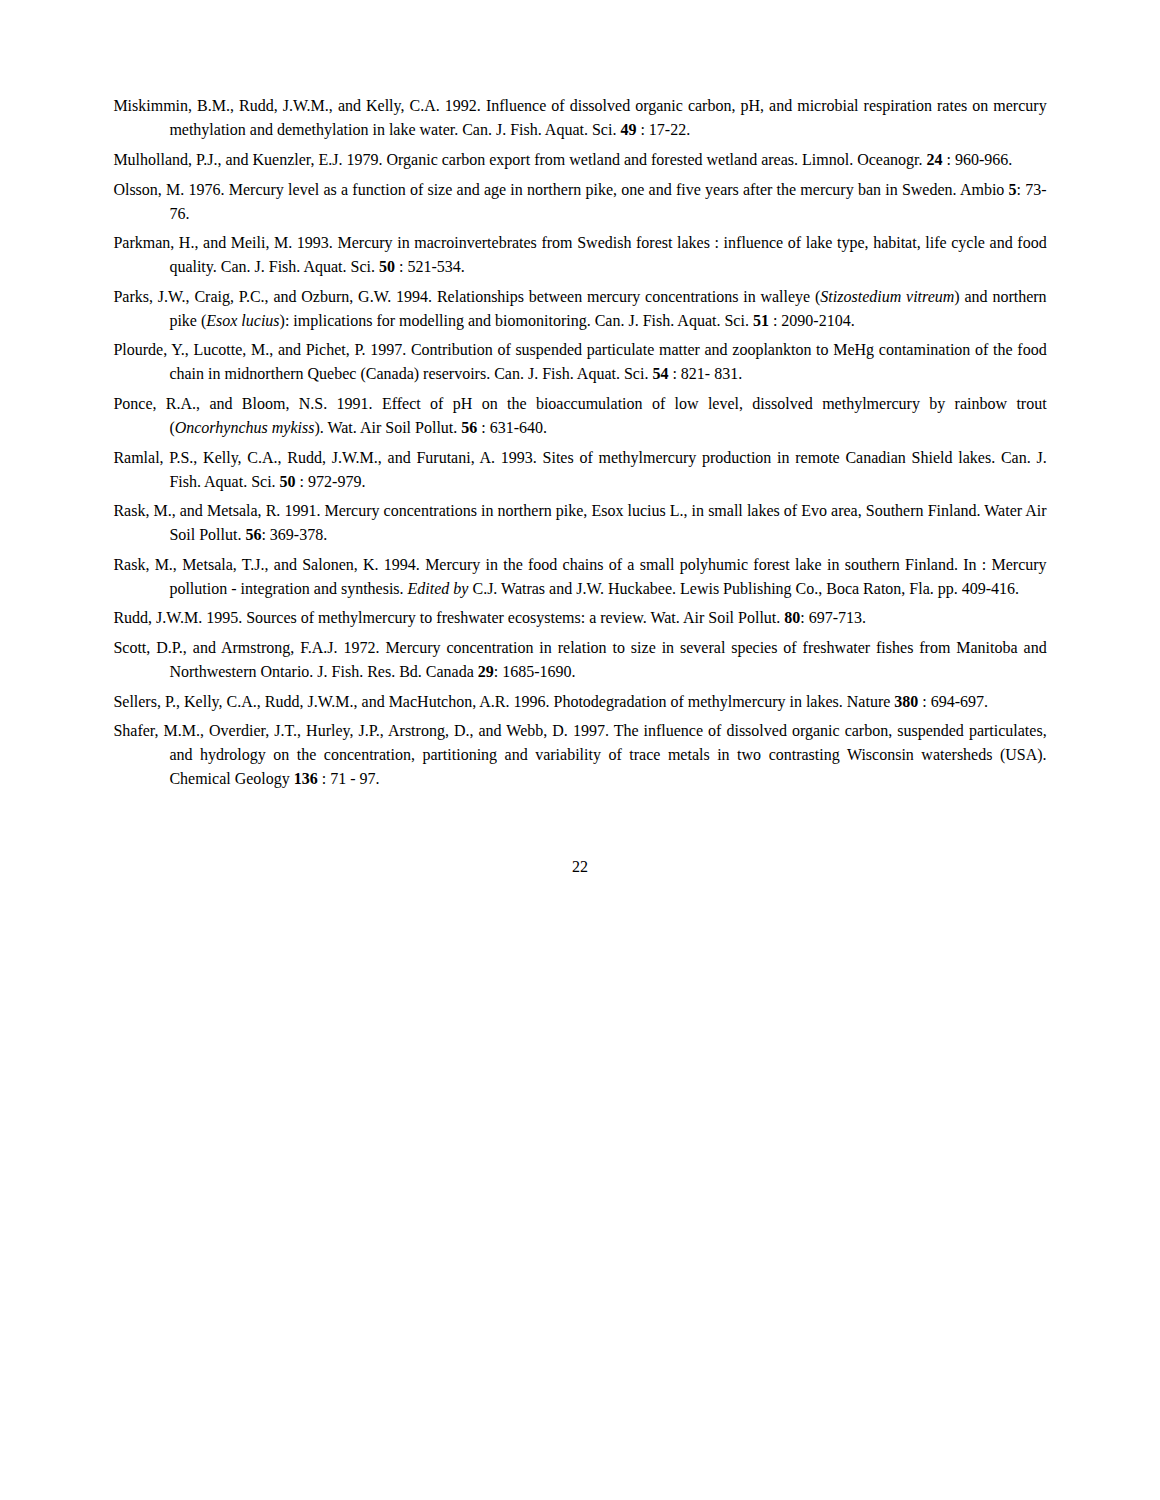Miskimmin, B.M., Rudd, J.W.M., and Kelly, C.A. 1992. Influence of dissolved organic carbon, pH, and microbial respiration rates on mercury methylation and demethylation in lake water. Can. J. Fish. Aquat. Sci. 49 : 17-22.
Mulholland, P.J., and Kuenzler, E.J. 1979. Organic carbon export from wetland and forested wetland areas. Limnol. Oceanogr. 24 : 960-966.
Olsson, M. 1976. Mercury level as a function of size and age in northern pike, one and five years after the mercury ban in Sweden. Ambio 5: 73-76.
Parkman, H., and Meili, M. 1993. Mercury in macroinvertebrates from Swedish forest lakes : influence of lake type, habitat, life cycle and food quality. Can. J. Fish. Aquat. Sci. 50 : 521-534.
Parks, J.W., Craig, P.C., and Ozburn, G.W. 1994. Relationships between mercury concentrations in walleye (Stizostedium vitreum) and northern pike (Esox lucius): implications for modelling and biomonitoring. Can. J. Fish. Aquat. Sci. 51 : 2090-2104.
Plourde, Y., Lucotte, M., and Pichet, P. 1997. Contribution of suspended particulate matter and zooplankton to MeHg contamination of the food chain in midnorthern Quebec (Canada) reservoirs. Can. J. Fish. Aquat. Sci. 54 : 821- 831.
Ponce, R.A., and Bloom, N.S. 1991. Effect of pH on the bioaccumulation of low level, dissolved methylmercury by rainbow trout (Oncorhynchus mykiss). Wat. Air Soil Pollut. 56 : 631-640.
Ramlal, P.S., Kelly, C.A., Rudd, J.W.M., and Furutani, A. 1993. Sites of methylmercury production in remote Canadian Shield lakes. Can. J. Fish. Aquat. Sci. 50 : 972-979.
Rask, M., and Metsala, R. 1991. Mercury concentrations in northern pike, Esox lucius L., in small lakes of Evo area, Southern Finland. Water Air Soil Pollut. 56: 369-378.
Rask, M., Metsala, T.J., and Salonen, K. 1994. Mercury in the food chains of a small polyhumic forest lake in southern Finland. In : Mercury pollution - integration and synthesis. Edited by C.J. Watras and J.W. Huckabee. Lewis Publishing Co., Boca Raton, Fla. pp. 409-416.
Rudd, J.W.M. 1995. Sources of methylmercury to freshwater ecosystems: a review. Wat. Air Soil Pollut. 80: 697-713.
Scott, D.P., and Armstrong, F.A.J. 1972. Mercury concentration in relation to size in several species of freshwater fishes from Manitoba and Northwestern Ontario. J. Fish. Res. Bd. Canada 29: 1685-1690.
Sellers, P., Kelly, C.A., Rudd, J.W.M., and MacHutchon, A.R. 1996. Photodegradation of methylmercury in lakes. Nature 380 : 694-697.
Shafer, M.M., Overdier, J.T., Hurley, J.P., Arstrong, D., and Webb, D. 1997. The influence of dissolved organic carbon, suspended particulates, and hydrology on the concentration, partitioning and variability of trace metals in two contrasting Wisconsin watersheds (USA). Chemical Geology 136 : 71 - 97.
22